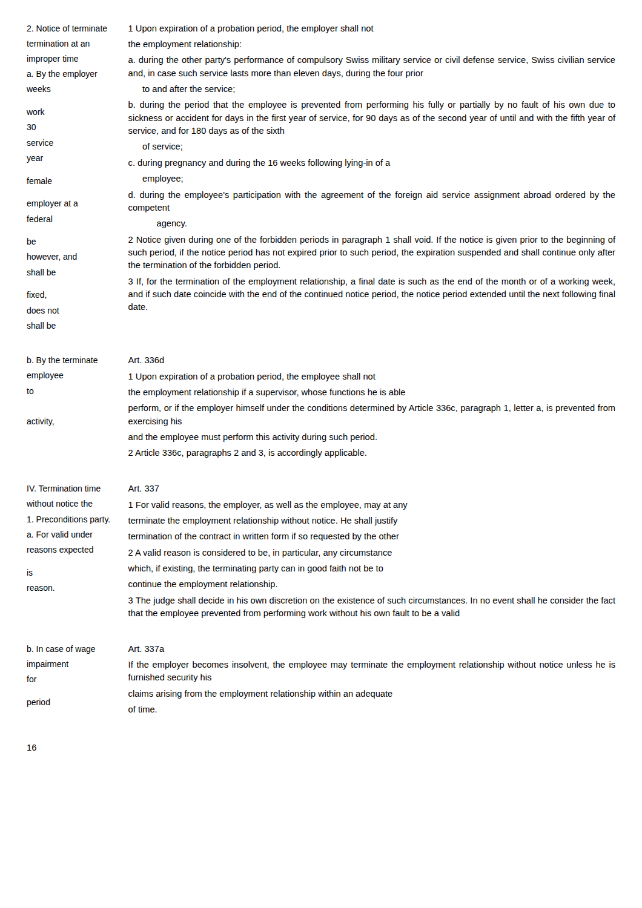2. Notice of terminate
termination at an
improper time
a. By the employer
weeks
work
30
service
year
female
employer at a
federal
be
however, and
shall be
fixed,
does not
shall be
1 Upon expiration of a probation period, the employer shall not
the employment relationship:
a. during the other party's performance of compulsory Swiss military service or civil defense service, Swiss civilian service and, in case such service lasts more than eleven days, during the four prior
to and after the service;
b. during the period that the employee is prevented from performing his fully or partially by no fault of his own due to sickness or accident for days in the first year of service, for 90 days as of the second year of until and with the fifth year of service, and for 180 days as of the sixth
of service;
c. during pregnancy and during the 16 weeks following lying-in of a
employee;
d. during the employee's participation with the agreement of the foreign aid service assignment abroad ordered by the competent
agency.
2 Notice given during one of the forbidden periods in paragraph 1 shall void. If the notice is given prior to the beginning of such period, if the notice period has not expired prior to such period, the expiration suspended and shall continue only after the termination of the forbidden period.
3 If, for the termination of the employment relationship, a final date is such as the end of the month or of a working week, and if such date coincide with the end of the continued notice period, the notice period extended until the next following final date.
b. By the terminate
employee
to
activity,
Art. 336d
1 Upon expiration of a probation period, the employee shall not
the employment relationship if a supervisor, whose functions he is able
perform, or if the employer himself under the conditions determined by Article 336c, paragraph 1, letter a, is prevented from exercising his
and the employee must perform this activity during such period.
2 Article 336c, paragraphs 2 and 3, is accordingly applicable.
IV. Termination time
without notice the
1. Preconditions party.
a. For valid under
reasons expected
is
reason.
Art. 337
1 For valid reasons, the employer, as well as the employee, may at any
terminate the employment relationship without notice. He shall justify
termination of the contract in written form if so requested by the other
2 A valid reason is considered to be, in particular, any circumstance
which, if existing, the terminating party can in good faith not be to
continue the employment relationship.
3 The judge shall decide in his own discretion on the existence of such circumstances. In no event shall he consider the fact that the employee prevented from performing work without his own fault to be a valid
b. In case of wage
impairment
for
period
Art. 337a
If the employer becomes insolvent, the employee may terminate the employment relationship without notice unless he is furnished security his
claims arising from the employment relationship within an adequate
of time.
16